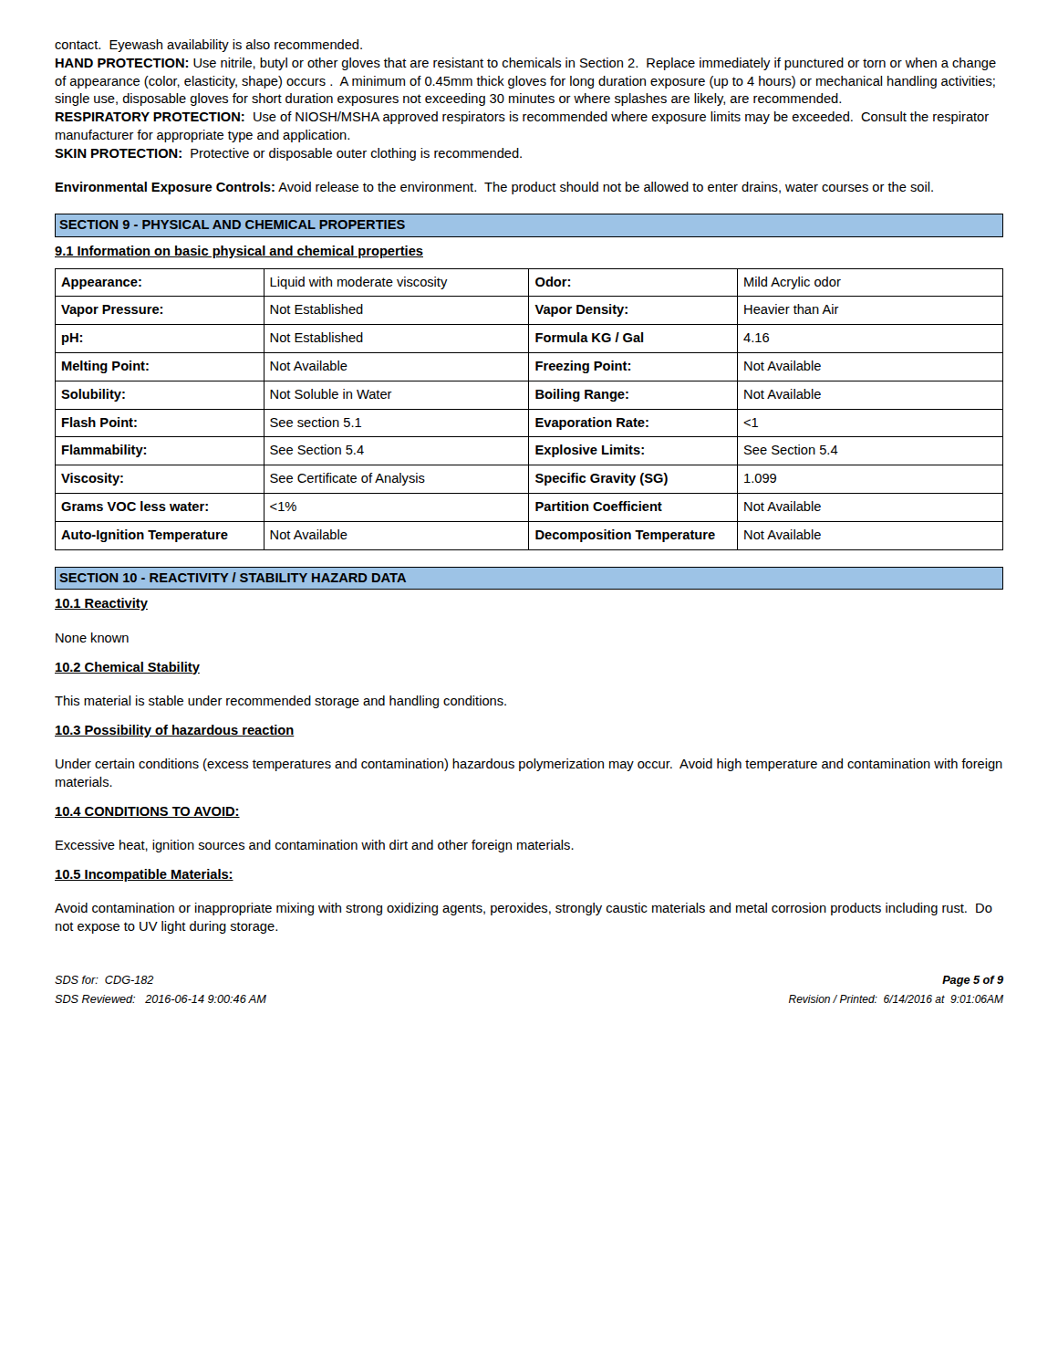contact. Eyewash availability is also recommended.
HAND PROTECTION: Use nitrile, butyl or other gloves that are resistant to chemicals in Section 2. Replace immediately if punctured or torn or when a change of appearance (color, elasticity, shape) occurs . A minimum of 0.45mm thick gloves for long duration exposure (up to 4 hours) or mechanical handling activities; single use, disposable gloves for short duration exposures not exceeding 30 minutes or where splashes are likely, are recommended.
RESPIRATORY PROTECTION: Use of NIOSH/MSHA approved respirators is recommended where exposure limits may be exceeded. Consult the respirator manufacturer for appropriate type and application.
SKIN PROTECTION: Protective or disposable outer clothing is recommended.
Environmental Exposure Controls: Avoid release to the environment. The product should not be allowed to enter drains, water courses or the soil.
SECTION 9 - PHYSICAL AND CHEMICAL PROPERTIES
9.1 Information on basic physical and chemical properties
| Appearance: | Liquid with moderate viscosity | Odor: | Mild Acrylic odor |
| Vapor Pressure: | Not Established | Vapor Density: | Heavier than Air |
| pH: | Not Established | Formula KG / Gal | 4.16 |
| Melting Point: | Not Available | Freezing Point: | Not Available |
| Solubility: | Not Soluble in Water | Boiling Range: | Not Available |
| Flash Point: | See section 5.1 | Evaporation Rate: | <1 |
| Flammability: | See Section 5.4 | Explosive Limits: | See Section 5.4 |
| Viscosity: | See Certificate of Analysis | Specific Gravity (SG) | 1.099 |
| Grams VOC less water: | <1% | Partition Coefficient | Not Available |
| Auto-Ignition Temperature | Not Available | Decomposition Temperature | Not Available |
SECTION 10 - REACTIVITY / STABILITY HAZARD DATA
10.1 Reactivity
None known
10.2 Chemical Stability
This material is stable under recommended storage and handling conditions.
10.3 Possibility of hazardous reaction
Under certain conditions (excess temperatures and contamination) hazardous polymerization may occur. Avoid high temperature and contamination with foreign materials.
10.4 CONDITIONS TO AVOID:
Excessive heat, ignition sources and contamination with dirt and other foreign materials.
10.5 Incompatible Materials:
Avoid contamination or inappropriate mixing with strong oxidizing agents, peroxides, strongly caustic materials and metal corrosion products including rust. Do not expose to UV light during storage.
SDS for: CDG-182
Page 5 of 9
SDS Reviewed: 2016-06-14 9:00:46 AM
Revision / Printed: 6/14/2016 at 9:01:06AM